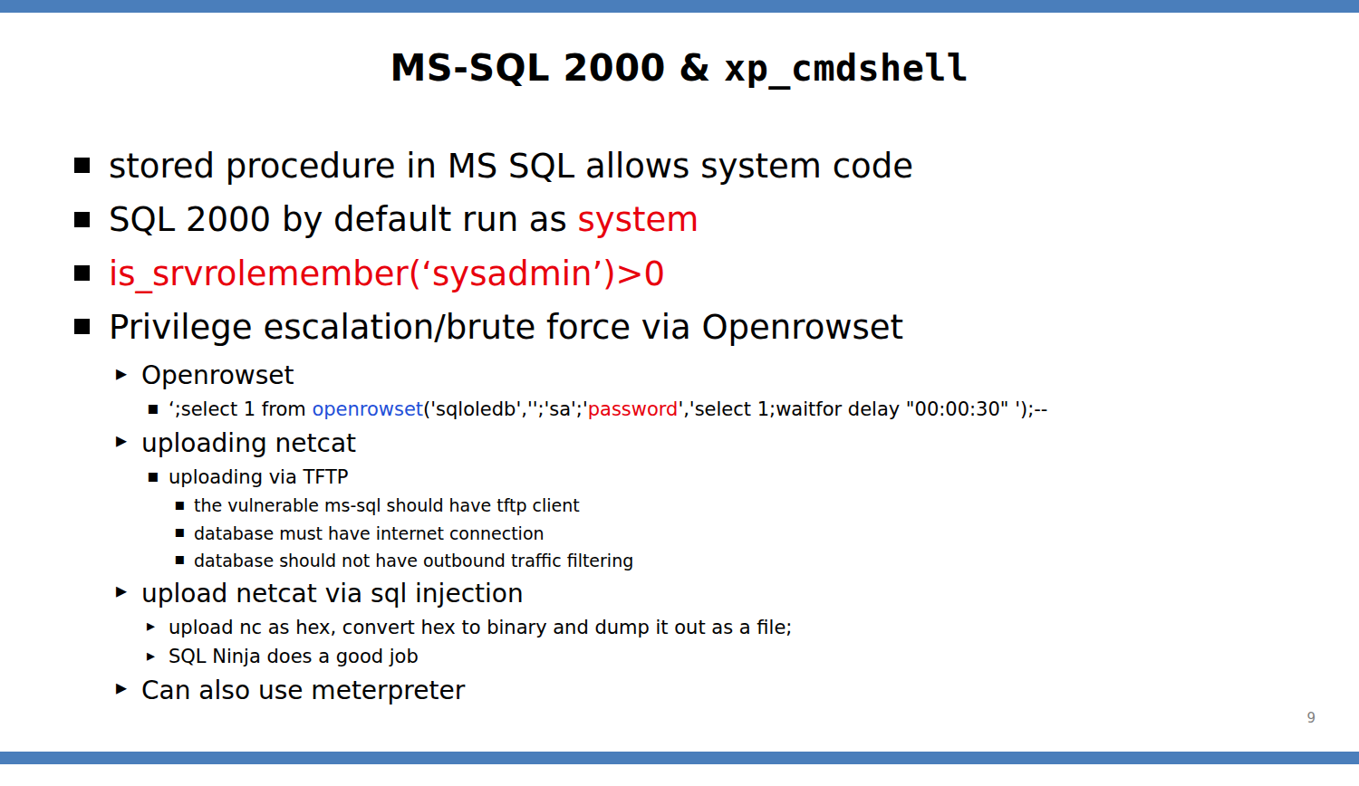MS-SQL 2000 & xp_cmdshell
stored procedure in MS SQL allows system code
SQL 2000 by default run as system
is_srvrolemember(‘sysadmin’)>0
Privilege escalation/brute force via Openrowset
Openrowset
‘;select 1 from openrowset('sqloledb','';'sa';'password','select 1;waitfor delay "00:00:30" ');--
uploading netcat
uploading via TFTP
the vulnerable ms-sql should have tftp client
database must have internet connection
database should not have outbound traffic filtering
upload netcat via sql injection
upload nc as hex, convert hex to binary and dump it out as a file;
SQL Ninja does a good job
Can also use meterpreter
9
Wednesday, 22 April 2009